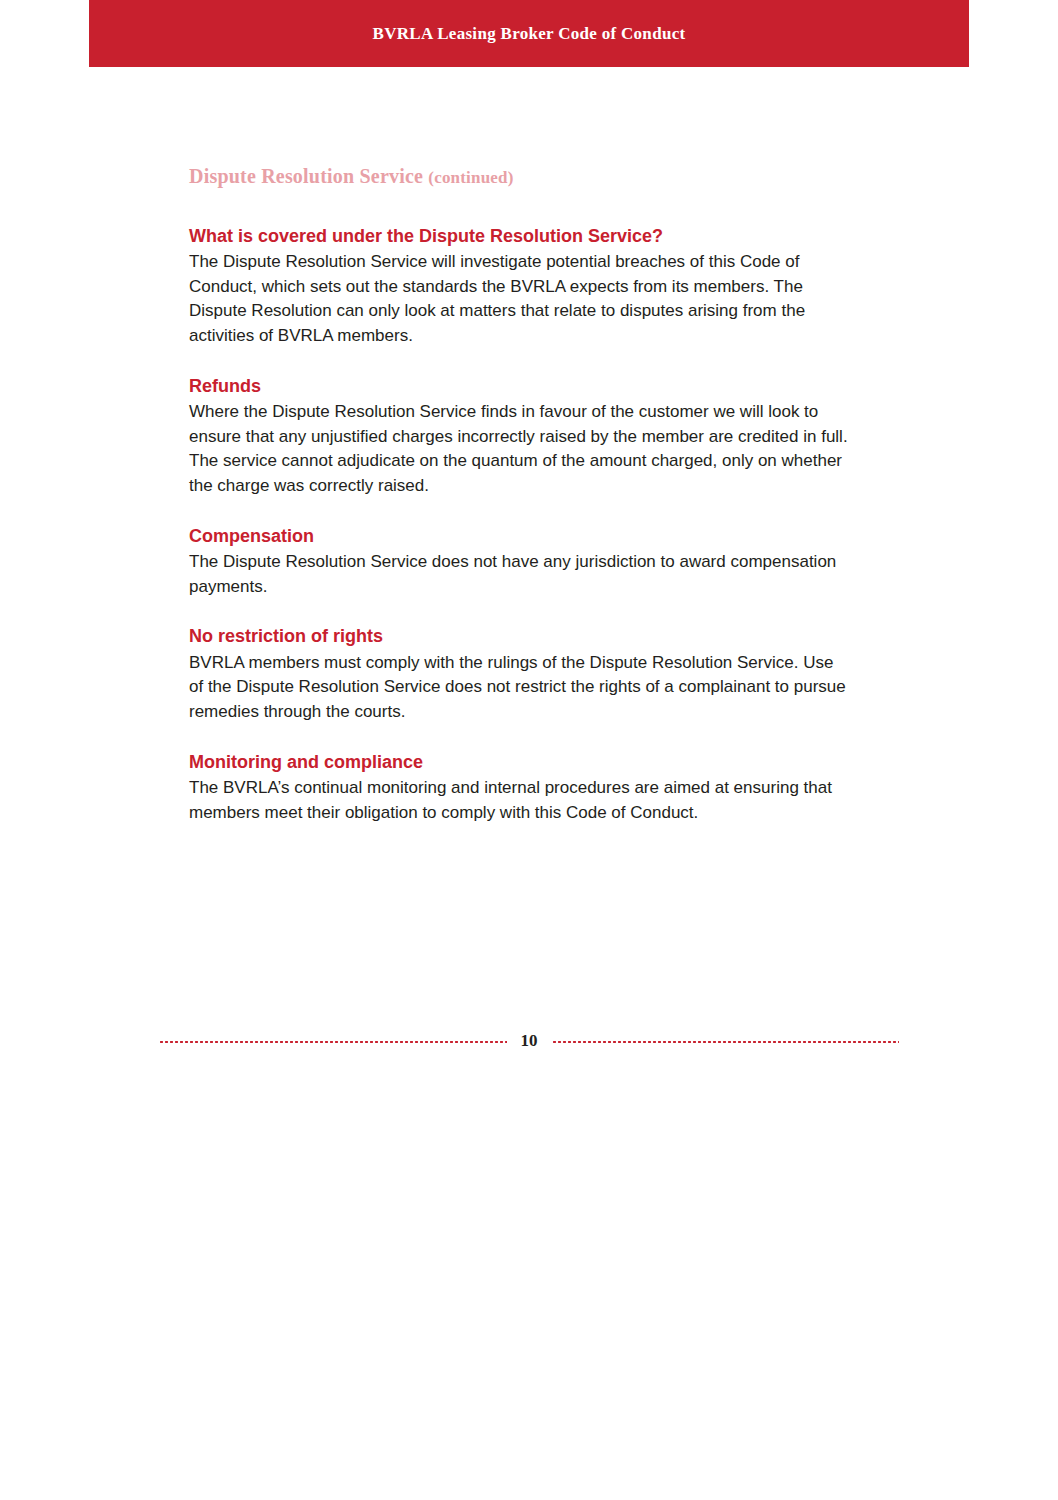BVRLA Leasing Broker Code of Conduct
Dispute Resolution Service (continued)
What is covered under the Dispute Resolution Service?
The Dispute Resolution Service will investigate potential breaches of this Code of Conduct, which sets out the standards the BVRLA expects from its members. The Dispute Resolution can only look at matters that relate to disputes arising from the activities of BVRLA members.
Refunds
Where the Dispute Resolution Service finds in favour of the customer we will look to ensure that any unjustified charges incorrectly raised by the member are credited in full. The service cannot adjudicate on the quantum of the amount charged, only on whether the charge was correctly raised.
Compensation
The Dispute Resolution Service does not have any jurisdiction to award compensation payments.
No restriction of rights
BVRLA members must comply with the rulings of the Dispute Resolution Service. Use of the Dispute Resolution Service does not restrict the rights of a complainant to pursue remedies through the courts.
Monitoring and compliance
The BVRLA’s continual monitoring and internal procedures are aimed at ensuring that members meet their obligation to comply with this Code of Conduct.
10